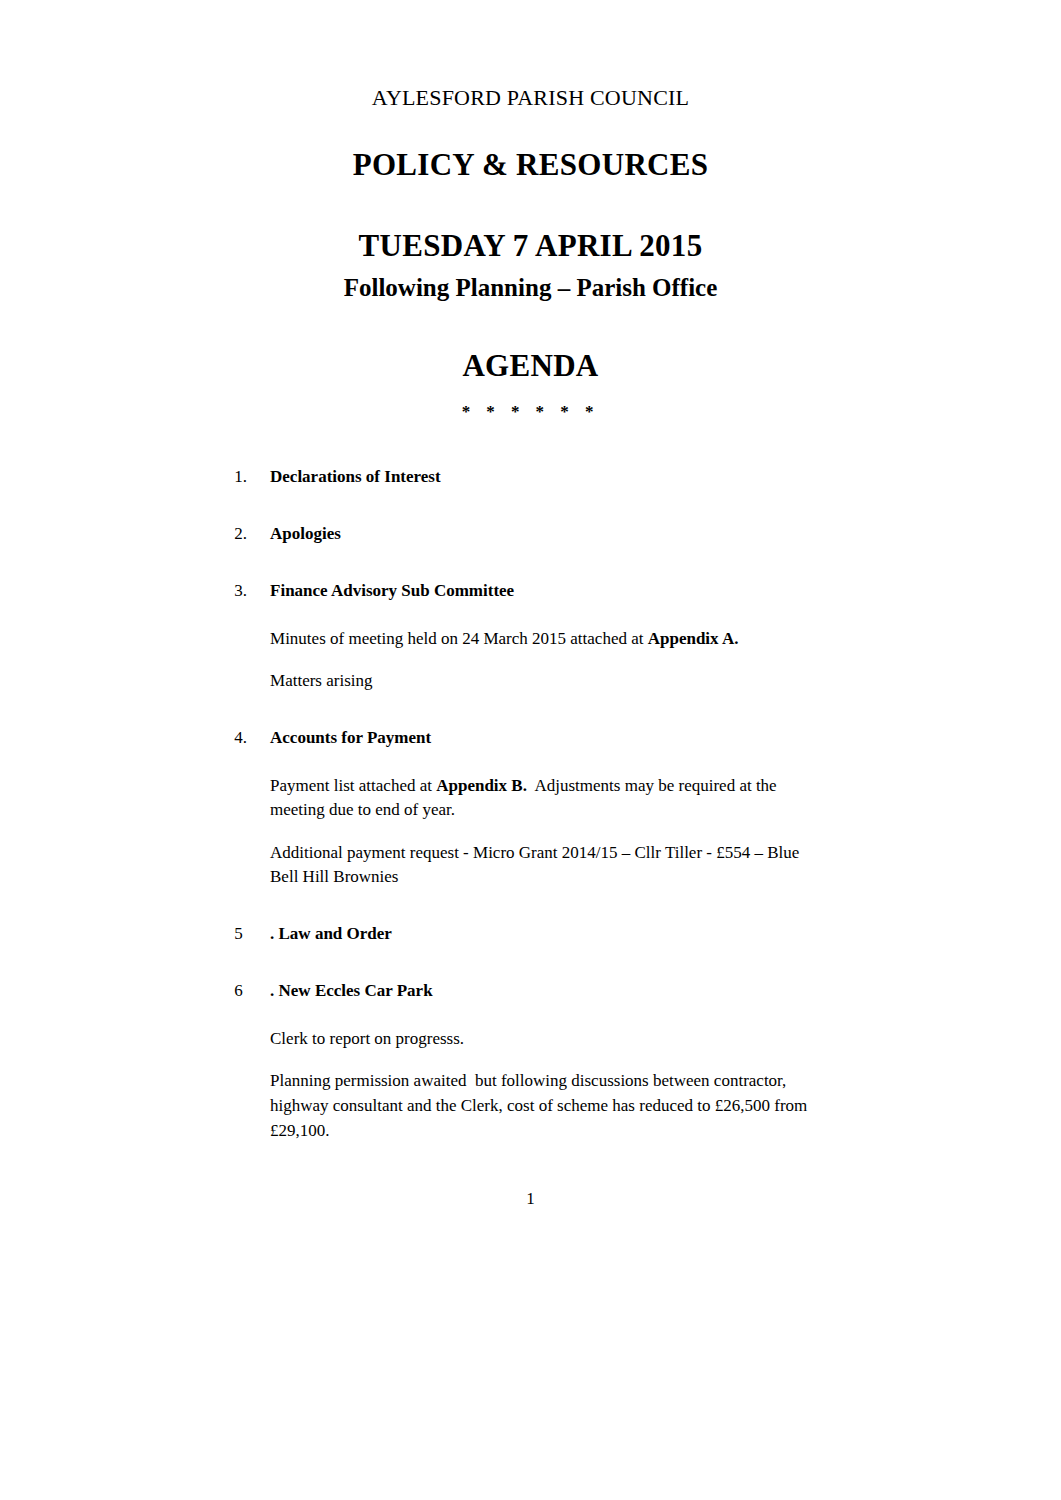AYLESFORD PARISH COUNCIL
POLICY & RESOURCES
TUESDAY 7 APRIL 2015
Following Planning – Parish Office
AGENDA
* * * * * *
1. Declarations of Interest
2. Apologies
3. Finance Advisory Sub Committee
Minutes of meeting held on 24 March 2015 attached at Appendix A.
Matters arising
4. Accounts for Payment
Payment list attached at Appendix B. Adjustments may be required at the meeting due to end of year.
Additional payment request - Micro Grant 2014/15 – Cllr Tiller - £554 – Blue Bell Hill Brownies
5 . Law and Order
6 . New Eccles Car Park
Clerk to report on progresss.
Planning permission awaited but following discussions between contractor, highway consultant and the Clerk, cost of scheme has reduced to £26,500 from £29,100.
1